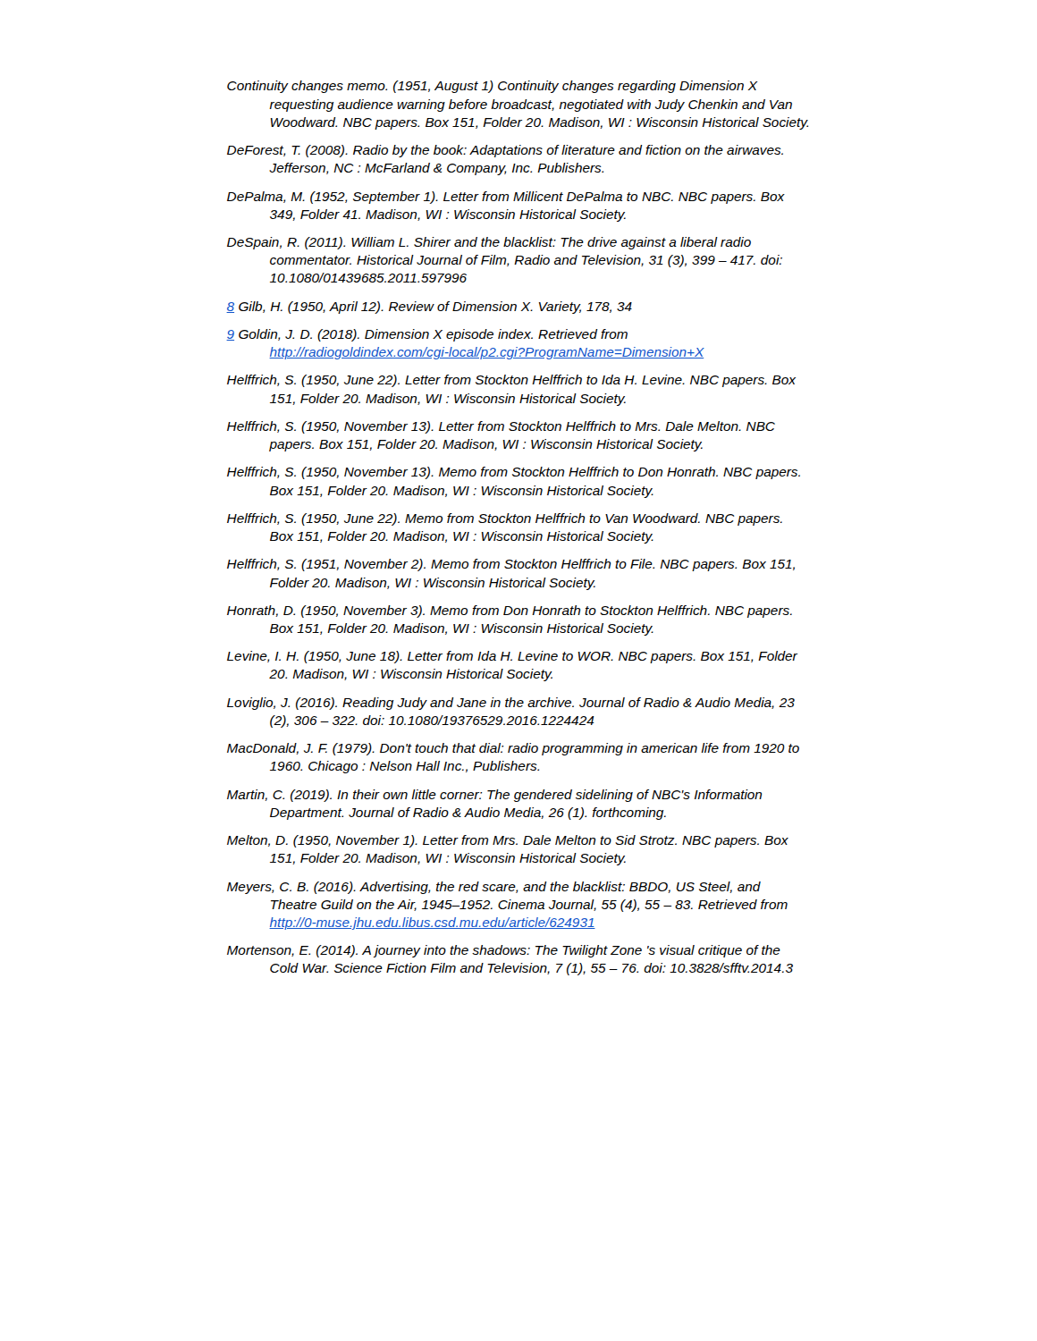Continuity changes memo. (1951, August 1) Continuity changes regarding Dimension X requesting audience warning before broadcast, negotiated with Judy Chenkin and Van Woodward. NBC papers. Box 151, Folder 20. Madison, WI : Wisconsin Historical Society.
DeForest, T. (2008). Radio by the book: Adaptations of literature and fiction on the airwaves. Jefferson, NC : McFarland & Company, Inc. Publishers.
DePalma, M. (1952, September 1). Letter from Millicent DePalma to NBC. NBC papers. Box 349, Folder 41. Madison, WI : Wisconsin Historical Society.
DeSpain, R. (2011). William L. Shirer and the blacklist: The drive against a liberal radio commentator. Historical Journal of Film, Radio and Television, 31 (3), 399 – 417. doi: 10.1080/01439685.2011.597996
8 Gilb, H. (1950, April 12). Review of Dimension X. Variety, 178, 34
9 Goldin, J. D. (2018). Dimension X episode index. Retrieved from http://radiogoldindex.com/cgi-local/p2.cgi?ProgramName=Dimension+X
Helffrich, S. (1950, June 22). Letter from Stockton Helffrich to Ida H. Levine. NBC papers. Box 151, Folder 20. Madison, WI : Wisconsin Historical Society.
Helffrich, S. (1950, November 13). Letter from Stockton Helffrich to Mrs. Dale Melton. NBC papers. Box 151, Folder 20. Madison, WI : Wisconsin Historical Society.
Helffrich, S. (1950, November 13). Memo from Stockton Helffrich to Don Honrath. NBC papers. Box 151, Folder 20. Madison, WI : Wisconsin Historical Society.
Helffrich, S. (1950, June 22). Memo from Stockton Helffrich to Van Woodward. NBC papers. Box 151, Folder 20. Madison, WI : Wisconsin Historical Society.
Helffrich, S. (1951, November 2). Memo from Stockton Helffrich to File. NBC papers. Box 151, Folder 20. Madison, WI : Wisconsin Historical Society.
Honrath, D. (1950, November 3). Memo from Don Honrath to Stockton Helffrich. NBC papers. Box 151, Folder 20. Madison, WI : Wisconsin Historical Society.
Levine, I. H. (1950, June 18). Letter from Ida H. Levine to WOR. NBC papers. Box 151, Folder 20. Madison, WI : Wisconsin Historical Society.
Loviglio, J. (2016). Reading Judy and Jane in the archive. Journal of Radio & Audio Media, 23 (2), 306 – 322. doi: 10.1080/19376529.2016.1224424
MacDonald, J. F. (1979). Don't touch that dial: radio programming in american life from 1920 to 1960. Chicago : Nelson Hall Inc., Publishers.
Martin, C. (2019). In their own little corner: The gendered sidelining of NBC's Information Department. Journal of Radio & Audio Media, 26 (1). forthcoming.
Melton, D. (1950, November 1). Letter from Mrs. Dale Melton to Sid Strotz. NBC papers. Box 151, Folder 20. Madison, WI : Wisconsin Historical Society.
Meyers, C. B. (2016). Advertising, the red scare, and the blacklist: BBDO, US Steel, and Theatre Guild on the Air, 1945–1952. Cinema Journal, 55 (4), 55 – 83. Retrieved from http://0-muse.jhu.edu.libus.csd.mu.edu/article/624931
Mortenson, E. (2014). A journey into the shadows: The Twilight Zone 's visual critique of the Cold War. Science Fiction Film and Television, 7 (1), 55 – 76. doi: 10.3828/sfftv.2014.3